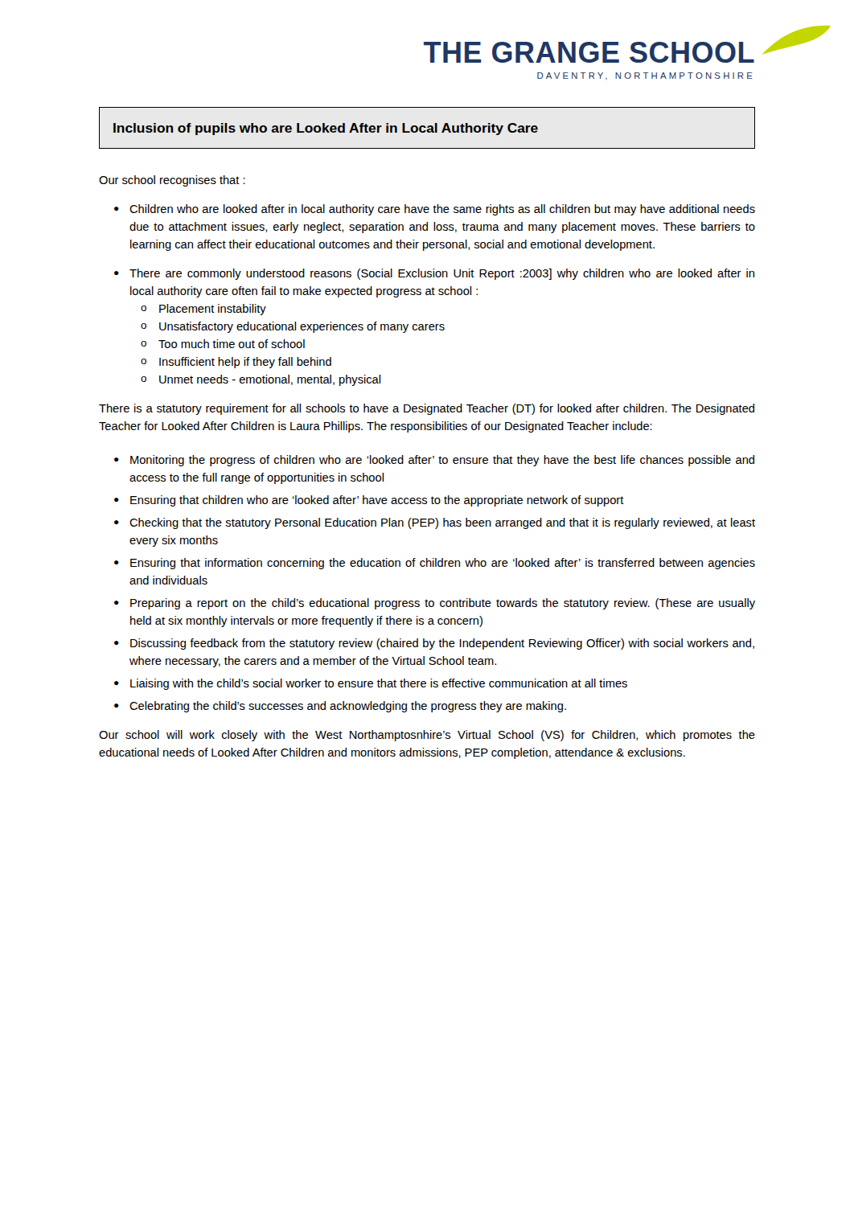THE GRANGE SCHOOL
DAVENTRY, NORTHAMPTONSHIRE
Inclusion of pupils who are Looked After in Local Authority Care
Our school recognises that :
Children who are looked after in local authority care have the same rights as all children but may have additional needs due to attachment issues, early neglect, separation and loss, trauma and many placement moves. These barriers to learning can affect their educational outcomes and their personal, social and emotional development.
There are commonly understood reasons (Social Exclusion Unit Report :2003] why children who are looked after in local authority care often fail to make expected progress at school :
Placement instability
Unsatisfactory educational experiences of many carers
Too much time out of school
Insufficient help if they fall behind
Unmet needs - emotional, mental, physical
There is a statutory requirement for all schools to have a Designated Teacher (DT) for looked after children. The Designated Teacher for Looked After Children is Laura Phillips. The responsibilities of our Designated Teacher include:
Monitoring the progress of children who are ‘looked after’ to ensure that they have the best life chances possible and access to the full range of opportunities in school
Ensuring that children who are ‘looked after’ have access to the appropriate network of support
Checking that the statutory Personal Education Plan (PEP) has been arranged and that it is regularly reviewed, at least every six months
Ensuring that information concerning the education of children who are ‘looked after’ is transferred between agencies and individuals
Preparing a report on the child’s educational progress to contribute towards the statutory review. (These are usually held at six monthly intervals or more frequently if there is a concern)
Discussing feedback from the statutory review (chaired by the Independent Reviewing Officer) with social workers and, where necessary, the carers and a member of the Virtual School team.
Liaising with the child’s social worker to ensure that there is effective communication at all times
Celebrating the child’s successes and acknowledging the progress they are making.
Our school will work closely with the West Northamptosnhire’s Virtual School (VS) for Children, which promotes the educational needs of Looked After Children and monitors admissions, PEP completion, attendance & exclusions.